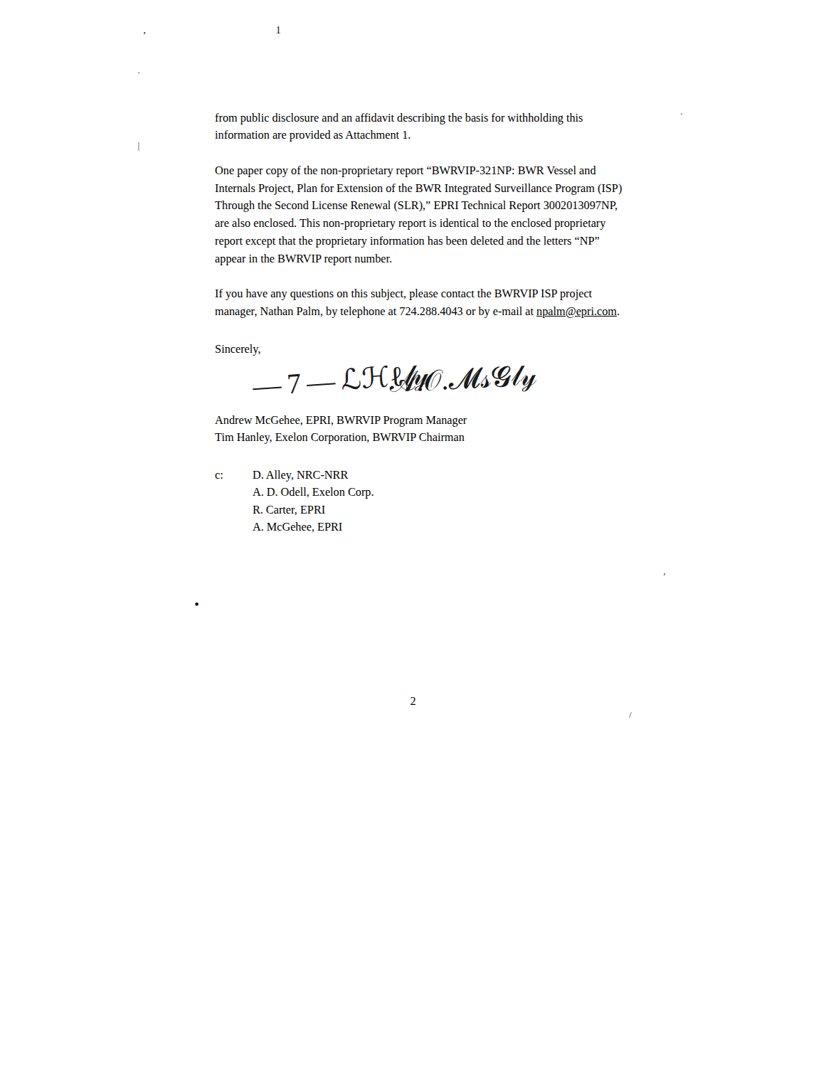, 1
.
|
.
,
/
from public disclosure and an affidavit describing the basis for withholding this information are provided as Attachment 1.
One paper copy of the non-proprietary report “BWRVIP-321NP: BWR Vessel and Internals Project, Plan for Extension of the BWR Integrated Surveillance Program (ISP) Through the Second License Renewal (SLR),” EPRI Technical Report 3002013097NP, are also enclosed. This non-proprietary report is identical to the enclosed proprietary report except that the proprietary information has been deleted and the letters “NP” appear in the BWRVIP report number.
If you have any questions on this subject, please contact the BWRVIP ISP project manager, Nathan Palm, by telephone at 724.288.4043 or by e-mail at npalm@epri.com.
Sincerely,
— 7 — ℒℋℓ𝓁𝓎 𝒜.𝒪.𝓜𝓈𝓖𝓁𝓎
Andrew McGehee, EPRI, BWRVIP Program Manager
Tim Hanley, Exelon Corporation, BWRVIP Chairman
| c: | D. Alley, NRC-NRR A. D. Odell, Exelon Corp. R. Carter, EPRI A. McGehee, EPRI |
•
2